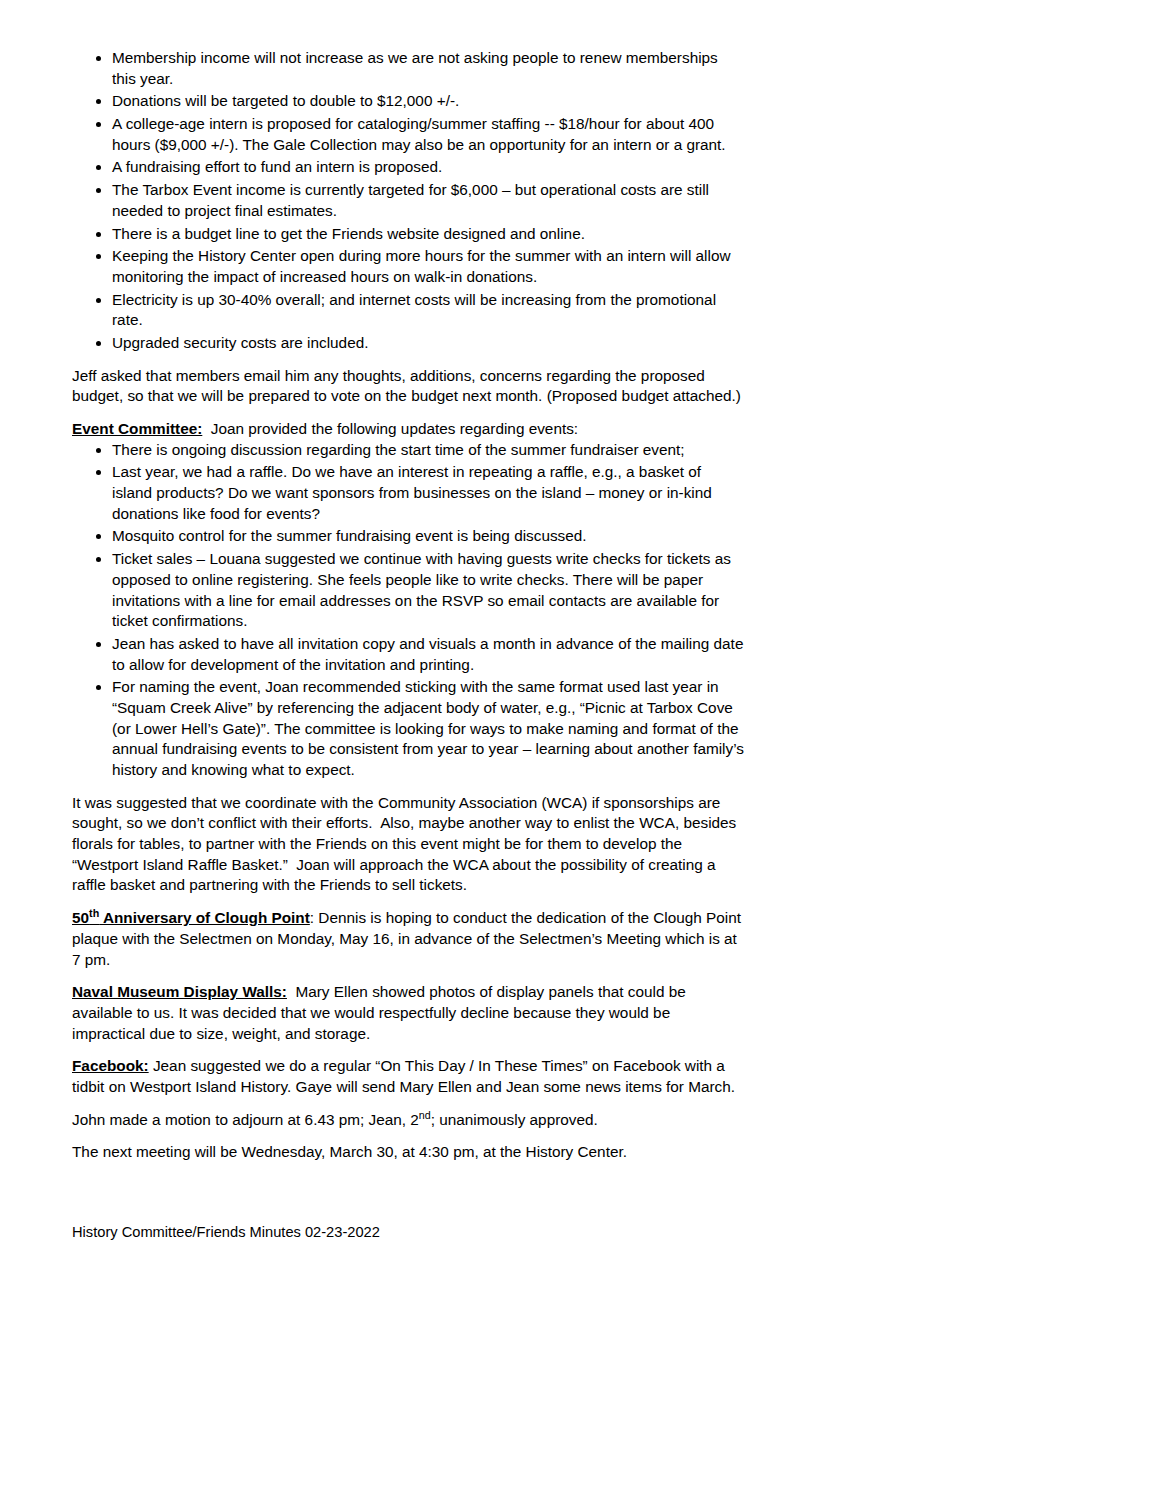Membership income will not increase as we are not asking people to renew memberships this year.
Donations will be targeted to double to $12,000 +/-.
A college-age intern is proposed for cataloging/summer staffing -- $18/hour for about 400 hours ($9,000 +/-). The Gale Collection may also be an opportunity for an intern or a grant.
A fundraising effort to fund an intern is proposed.
The Tarbox Event income is currently targeted for $6,000 – but operational costs are still needed to project final estimates.
There is a budget line to get the Friends website designed and online.
Keeping the History Center open during more hours for the summer with an intern will allow monitoring the impact of increased hours on walk-in donations.
Electricity is up 30-40% overall; and internet costs will be increasing from the promotional rate.
Upgraded security costs are included.
Jeff asked that members email him any thoughts, additions, concerns regarding the proposed budget, so that we will be prepared to vote on the budget next month. (Proposed budget attached.)
Event Committee: Joan provided the following updates regarding events:
There is ongoing discussion regarding the start time of the summer fundraiser event;
Last year, we had a raffle. Do we have an interest in repeating a raffle, e.g., a basket of island products? Do we want sponsors from businesses on the island – money or in-kind donations like food for events?
Mosquito control for the summer fundraising event is being discussed.
Ticket sales – Louana suggested we continue with having guests write checks for tickets as opposed to online registering. She feels people like to write checks. There will be paper invitations with a line for email addresses on the RSVP so email contacts are available for ticket confirmations.
Jean has asked to have all invitation copy and visuals a month in advance of the mailing date to allow for development of the invitation and printing.
For naming the event, Joan recommended sticking with the same format used last year in “Squam Creek Alive” by referencing the adjacent body of water, e.g., “Picnic at Tarbox Cove (or Lower Hell’s Gate)”. The committee is looking for ways to make naming and format of the annual fundraising events to be consistent from year to year – learning about another family’s history and knowing what to expect.
It was suggested that we coordinate with the Community Association (WCA) if sponsorships are sought, so we don’t conflict with their efforts. Also, maybe another way to enlist the WCA, besides florals for tables, to partner with the Friends on this event might be for them to develop the “Westport Island Raffle Basket.” Joan will approach the WCA about the possibility of creating a raffle basket and partnering with the Friends to sell tickets.
50th Anniversary of Clough Point: Dennis is hoping to conduct the dedication of the Clough Point plaque with the Selectmen on Monday, May 16, in advance of the Selectmen’s Meeting which is at 7 pm.
Naval Museum Display Walls: Mary Ellen showed photos of display panels that could be available to us. It was decided that we would respectfully decline because they would be impractical due to size, weight, and storage.
Facebook: Jean suggested we do a regular “On This Day / In These Times” on Facebook with a tidbit on Westport Island History. Gaye will send Mary Ellen and Jean some news items for March.
John made a motion to adjourn at 6.43 pm; Jean, 2nd; unanimously approved.
The next meeting will be Wednesday, March 30, at 4:30 pm, at the History Center.
History Committee/Friends Minutes 02-23-2022